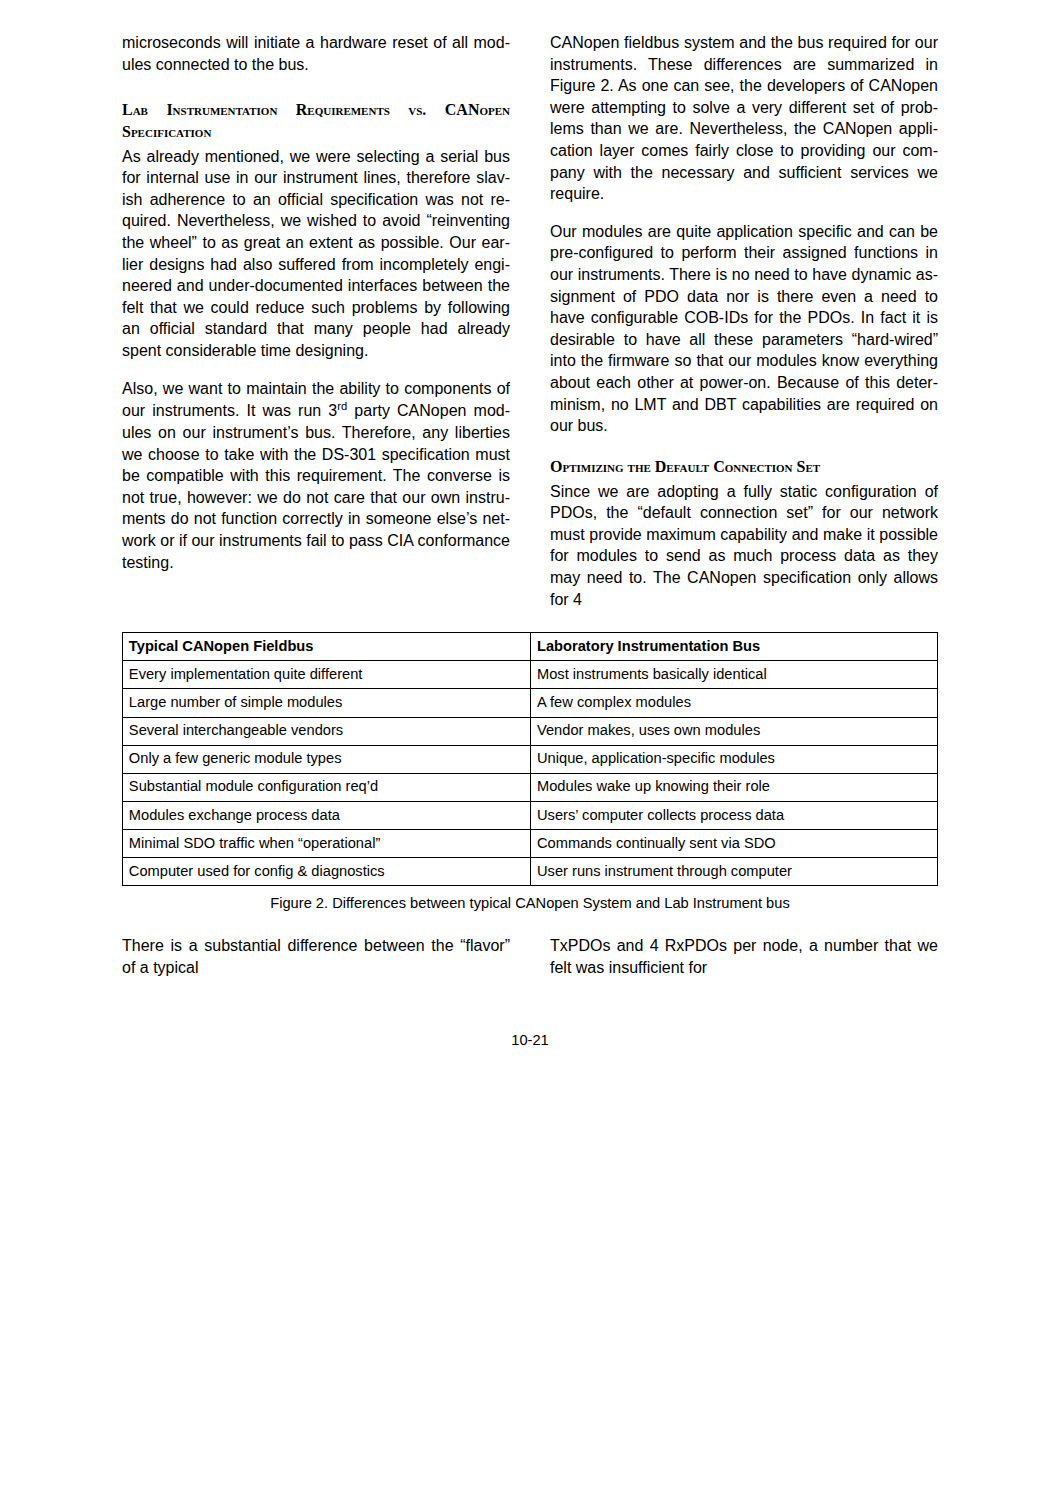microseconds will initiate a hardware reset of all modules connected to the bus.
Lab Instrumentation Requirements vs. CANopen Specification
As already mentioned, we were selecting a serial bus for internal use in our instrument lines, therefore slavish adherence to an official specification was not required. Nevertheless, we wished to avoid “reinventing the wheel” to as great an extent as possible. Our earlier designs had also suffered from incompletely engineered and under-documented interfaces between the felt that we could reduce such problems by following an official standard that many people had already spent considerable time designing.
Also, we want to maintain the ability to components of our instruments. It was run 3rd party CANopen modules on our instrument’s bus. Therefore, any liberties we choose to take with the DS-301 specification must be compatible with this requirement. The converse is not true, however: we do not care that our own instruments do not function correctly in someone else’s network or if our instruments fail to pass CIA conformance testing.
CANopen fieldbus system and the bus required for our instruments. These differences are summarized in Figure 2. As one can see, the developers of CANopen were attempting to solve a very different set of problems than we are. Nevertheless, the CANopen application layer comes fairly close to providing our company with the necessary and sufficient services we require.
Our modules are quite application specific and can be pre-configured to perform their assigned functions in our instruments. There is no need to have dynamic assignment of PDO data nor is there even a need to have configurable COB-IDs for the PDOs. In fact it is desirable to have all these parameters “hard-wired” into the firmware so that our modules know everything about each other at power-on. Because of this determinism, no LMT and DBT capabilities are required on our bus.
Optimizing the Default Connection Set
Since we are adopting a fully static configuration of PDOs, the “default connection set” for our network must provide maximum capability and make it possible for modules to send as much process data as they may need to. The CANopen specification only allows for 4
| Typical CANopen Fieldbus | Laboratory Instrumentation Bus |
| --- | --- |
| Every implementation quite different | Most instruments basically identical |
| Large number of simple modules | A few complex modules |
| Several interchangeable vendors | Vendor makes, uses own modules |
| Only a few generic module types | Unique, application-specific modules |
| Substantial module configuration req’d | Modules wake up knowing their role |
| Modules exchange process data | Users’ computer collects process data |
| Minimal SDO traffic when “operational” | Commands continually sent via SDO |
| Computer used for config & diagnostics | User runs instrument through computer |
Figure 2. Differences between typical CANopen System and Lab Instrument bus
There is a substantial difference between the “flavor” of a typical
TxPDOs and 4 RxPDOs per node, a number that we felt was insufficient for
10-21